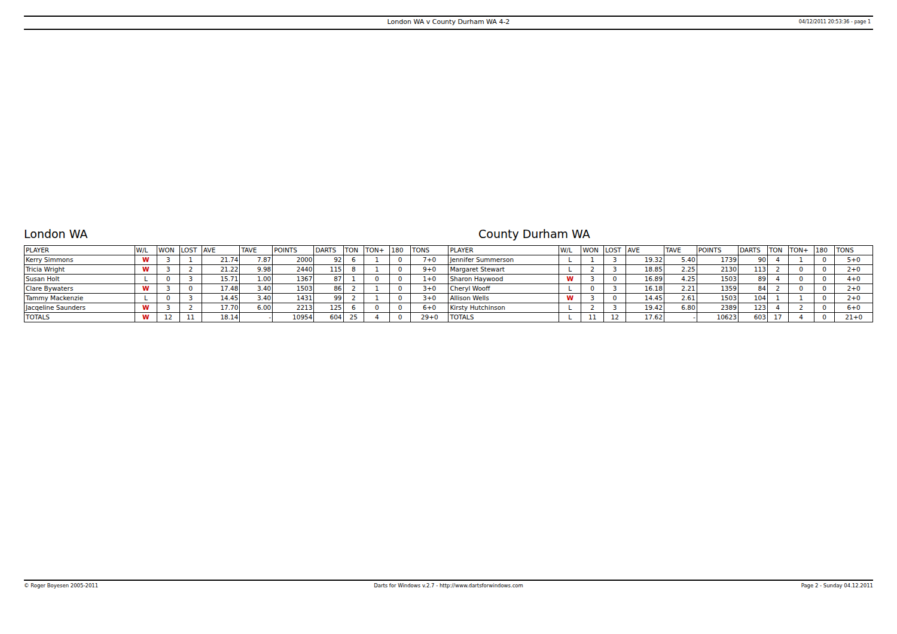London WA v County Durham WA 4-2
04/12/2011 20:53:36 - page 1
London WA
County Durham WA
| PLAYER | W/L | WON | LOST | AVE | TAVE | POINTS | DARTS | TON | TON+ | 180 | TONS | PLAYER | W/L | WON | LOST | AVE | TAVE | POINTS | DARTS | TON | TON+ | 180 | TONS |
| --- | --- | --- | --- | --- | --- | --- | --- | --- | --- | --- | --- | --- | --- | --- | --- | --- | --- | --- | --- | --- | --- | --- | --- |
| Kerry Simmons | W | 3 | 1 | 21.74 | 7.87 | 2000 | 92 | 6 | 1 | 0 | 7+0 | Jennifer Summerson | L | 1 | 3 | 19.32 | 5.40 | 1739 | 90 | 4 | 1 | 0 | 5+0 |
| Tricia Wright | W | 3 | 2 | 21.22 | 9.98 | 2440 | 115 | 8 | 1 | 0 | 9+0 | Margaret Stewart | L | 2 | 3 | 18.85 | 2.25 | 2130 | 113 | 2 | 0 | 0 | 2+0 |
| Susan Holt | L | 0 | 3 | 15.71 | 1.00 | 1367 | 87 | 1 | 0 | 0 | 1+0 | Sharon Haywood | W | 3 | 0 | 16.89 | 4.25 | 1503 | 89 | 4 | 0 | 0 | 4+0 |
| Clare Bywaters | W | 3 | 0 | 17.48 | 3.40 | 1503 | 86 | 2 | 1 | 0 | 3+0 | Cheryl Wooff | L | 0 | 3 | 16.18 | 2.21 | 1359 | 84 | 2 | 0 | 0 | 2+0 |
| Tammy Mackenzie | L | 0 | 3 | 14.45 | 3.40 | 1431 | 99 | 2 | 1 | 0 | 3+0 | Allison Wells | W | 3 | 0 | 14.45 | 2.61 | 1503 | 104 | 1 | 1 | 0 | 2+0 |
| Jacqeline Saunders | W | 3 | 2 | 17.70 | 6.00 | 2213 | 125 | 6 | 0 | 0 | 6+0 | Kirsty Hutchinson | L | 2 | 3 | 19.42 | 6.80 | 2389 | 123 | 4 | 2 | 0 | 6+0 |
| TOTALS | W | 12 | 11 | 18.14 | - | 10954 | 604 | 25 | 4 | 0 | 29+0 | TOTALS | L | 11 | 12 | 17.62 | - | 10623 | 603 | 17 | 4 | 0 | 21+0 |
© Roger Boyesen 2005-2011
Darts for Windows v.2.7 - http://www.dartsforwindows.com
Page 2 - Sunday 04.12.2011